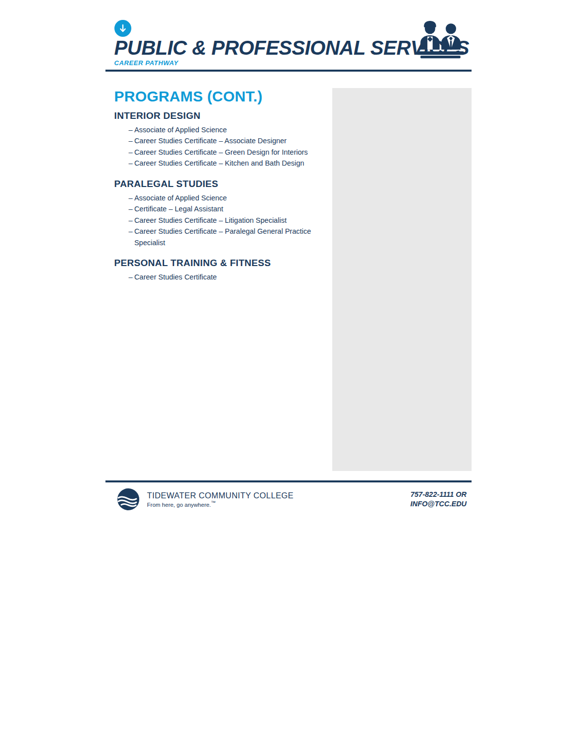Public & Professional Services
Career Pathway
Programs (cont.)
Interior Design
Associate of Applied Science
Career Studies Certificate – Associate Designer
Career Studies Certificate – Green Design for Interiors
Career Studies Certificate – Kitchen and Bath Design
Paralegal Studies
Associate of Applied Science
Certificate – Legal Assistant
Career Studies Certificate – Litigation Specialist
Career Studies Certificate – Paralegal General Practice Specialist
Personal Training & Fitness
Career Studies Certificate
Tidewater Community College
From here, go anywhere.™
757-822-1111 or
info@tcc.edu